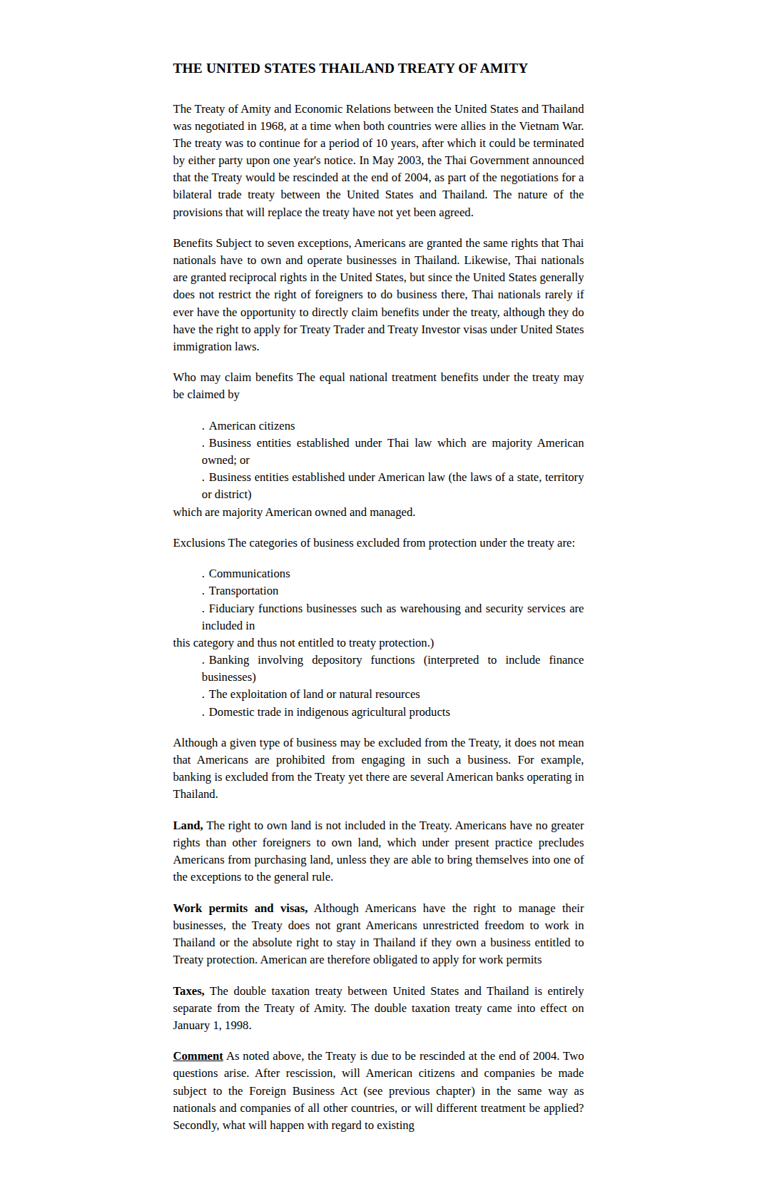THE UNITED STATES THAILAND TREATY OF AMITY
The Treaty of Amity and Economic Relations between the United States and Thailand was negotiated in 1968, at a time when both countries were allies in the Vietnam War. The treaty was to continue for a period of 10 years, after which it could be terminated by either party upon one year's notice. In May 2003, the Thai Government announced that the Treaty would be rescinded at the end of 2004, as part of the negotiations for a bilateral trade treaty between the United States and Thailand. The nature of the provisions that will replace the treaty have not yet been agreed.
Benefits Subject to seven exceptions, Americans are granted the same rights that Thai nationals have to own and operate businesses in Thailand. Likewise, Thai nationals are granted reciprocal rights in the United States, but since the United States generally does not restrict the right of foreigners to do business there, Thai nationals rarely if ever have the opportunity to directly claim benefits under the treaty, although they do have the right to apply for Treaty Trader and Treaty Investor visas under United States immigration laws.
Who may claim benefits The equal national treatment benefits under the treaty may be claimed by
. American citizens
. Business entities established under Thai law which are majority American owned; or
. Business entities established under American law (the laws of a state, territory or district)
which are majority American owned and managed.
Exclusions The categories of business excluded from protection under the treaty are:
. Communications
. Transportation
. Fiduciary functions businesses such as warehousing and security services are included in
this category and thus not entitled to treaty protection.)
. Banking involving depository functions (interpreted to include finance businesses)
. The exploitation of land or natural resources
. Domestic trade in indigenous agricultural products
Although a given type of business may be excluded from the Treaty, it does not mean that Americans are prohibited from engaging in such a business. For example, banking is excluded from the Treaty yet there are several American banks operating in Thailand.
Land, The right to own land is not included in the Treaty. Americans have no greater rights than other foreigners to own land, which under present practice precludes Americans from purchasing land, unless they are able to bring themselves into one of the exceptions to the general rule.
Work permits and visas, Although Americans have the right to manage their businesses, the Treaty does not grant Americans unrestricted freedom to work in Thailand or the absolute right to stay in Thailand if they own a business entitled to Treaty protection. American are therefore obligated to apply for work permits
Taxes, The double taxation treaty between United States and Thailand is entirely separate from the Treaty of Amity. The double taxation treaty came into effect on January 1, 1998.
Comment As noted above, the Treaty is due to be rescinded at the end of 2004. Two questions arise. After rescission, will American citizens and companies be made subject to the Foreign Business Act (see previous chapter) in the same way as nationals and companies of all other countries, or will different treatment be applied? Secondly, what will happen with regard to existing